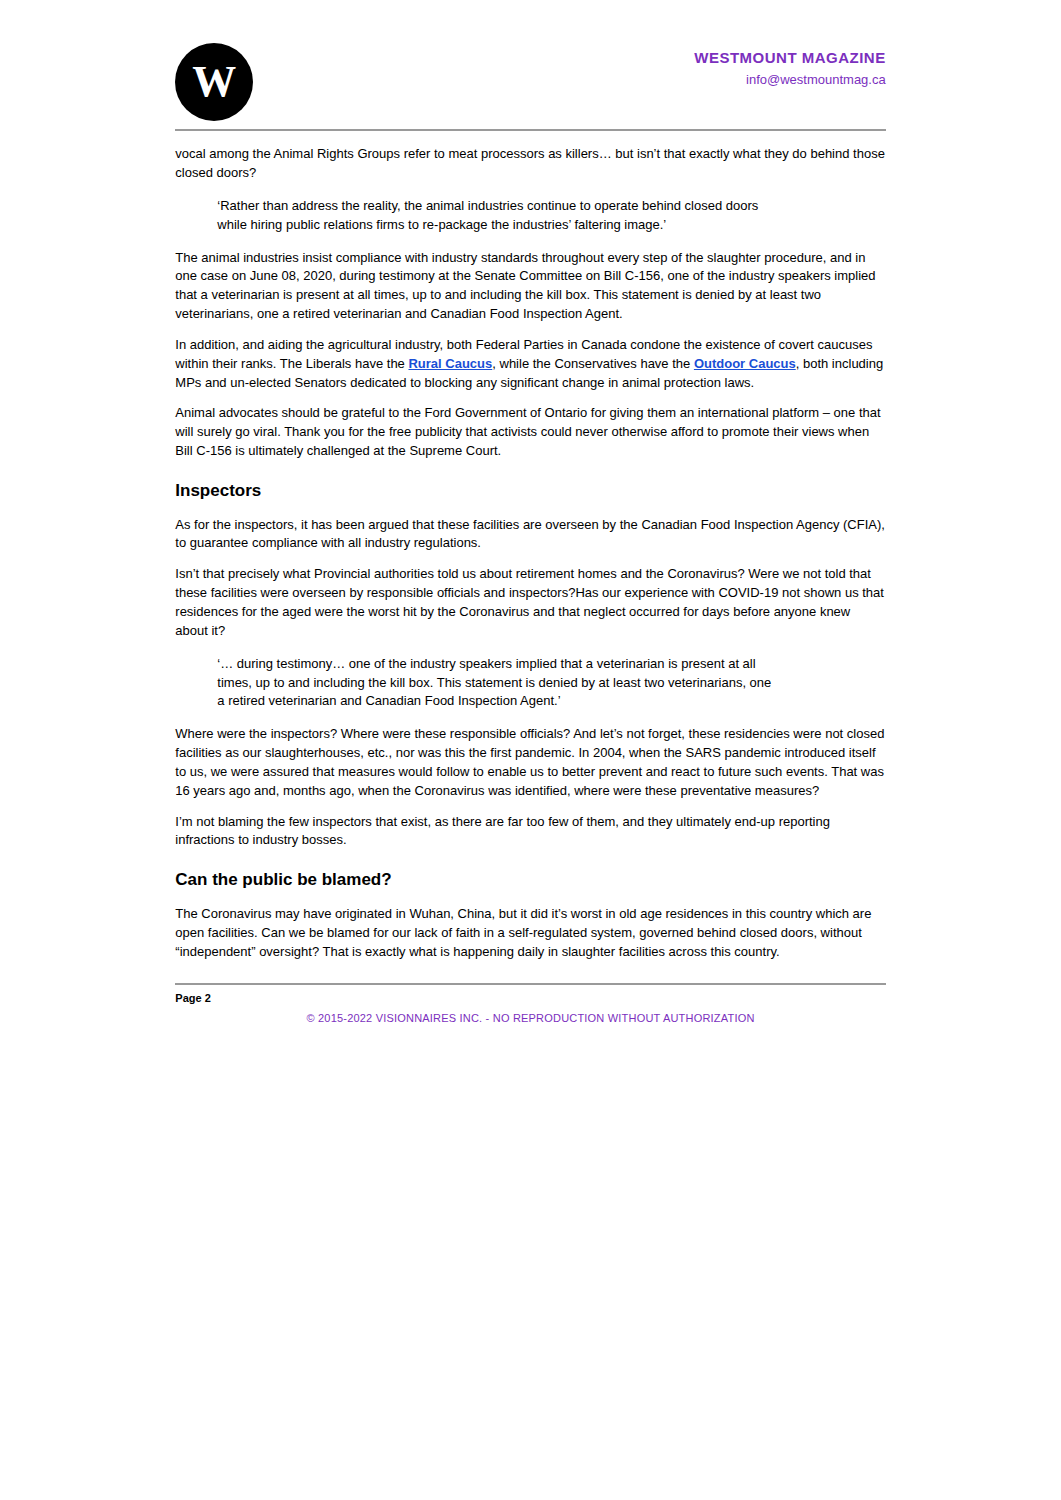W
WESTMOUNT MAGAZINE
info@westmountmag.ca
vocal among the Animal Rights Groups refer to meat processors as killers… but isn’t that exactly what they do behind those closed doors?
‘Rather than address the reality, the animal industries continue to operate behind closed doors while hiring public relations firms to re-package the industries’ faltering image.’
The animal industries insist compliance with industry standards throughout every step of the slaughter procedure, and in one case on June 08, 2020, during testimony at the Senate Committee on Bill C-156, one of the industry speakers implied that a veterinarian is present at all times, up to and including the kill box. This statement is denied by at least two veterinarians, one a retired veterinarian and Canadian Food Inspection Agent.
In addition, and aiding the agricultural industry, both Federal Parties in Canada condone the existence of covert caucuses within their ranks. The Liberals have the Rural Caucus, while the Conservatives have the Outdoor Caucus, both including MPs and un-elected Senators dedicated to blocking any significant change in animal protection laws.
Animal advocates should be grateful to the Ford Government of Ontario for giving them an international platform – one that will surely go viral. Thank you for the free publicity that activists could never otherwise afford to promote their views when Bill C-156 is ultimately challenged at the Supreme Court.
Inspectors
As for the inspectors, it has been argued that these facilities are overseen by the Canadian Food Inspection Agency (CFIA), to guarantee compliance with all industry regulations.
Isn’t that precisely what Provincial authorities told us about retirement homes and the Coronavirus? Were we not told that these facilities were overseen by responsible officials and inspectors?Has our experience with COVID-19 not shown us that residences for the aged were the worst hit by the Coronavirus and that neglect occurred for days before anyone knew about it?
‘… during testimony… one of the industry speakers implied that a veterinarian is present at all times, up to and including the kill box. This statement is denied by at least two veterinarians, one a retired veterinarian and Canadian Food Inspection Agent.’
Where were the inspectors? Where were these responsible officials? And let’s not forget, these residencies were not closed facilities as our slaughterhouses, etc., nor was this the first pandemic. In 2004, when the SARS pandemic introduced itself to us, we were assured that measures would follow to enable us to better prevent and react to future such events. That was 16 years ago and, months ago, when the Coronavirus was identified, where were these preventative measures?
I’m not blaming the few inspectors that exist, as there are far too few of them, and they ultimately end-up reporting infractions to industry bosses.
Can the public be blamed?
The Coronavirus may have originated in Wuhan, China, but it did it’s worst in old age residences in this country which are open facilities. Can we be blamed for our lack of faith in a self-regulated system, governed behind closed doors, without “independent” oversight? That is exactly what is happening daily in slaughter facilities across this country.
Page 2
© 2015-2022 VISIONNAIRES INC. - NO REPRODUCTION WITHOUT AUTHORIZATION